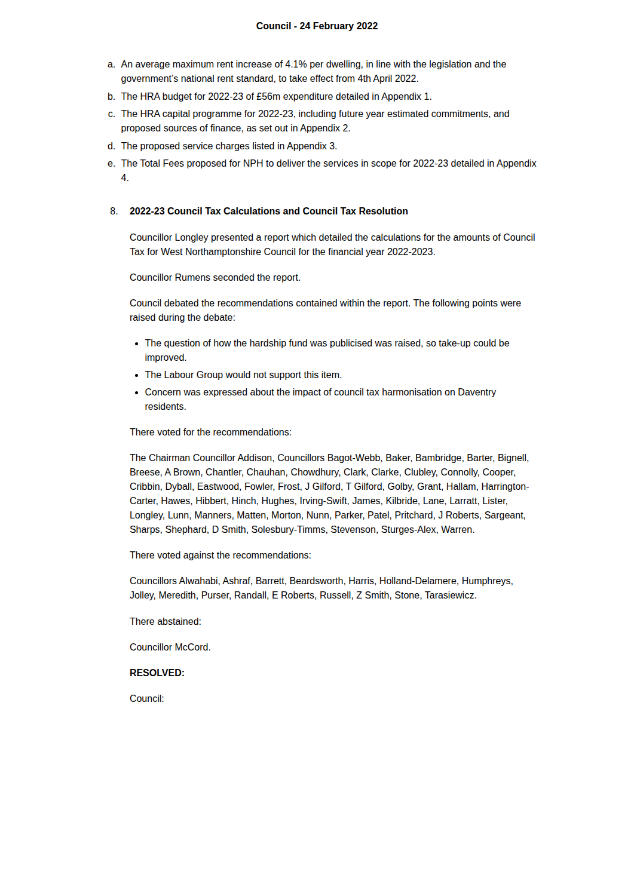Council - 24 February 2022
An average maximum rent increase of 4.1% per dwelling, in line with the legislation and the government’s national rent standard, to take effect from 4th April 2022.
The HRA budget for 2022-23 of £56m expenditure detailed in Appendix 1.
The HRA capital programme for 2022-23, including future year estimated commitments, and proposed sources of finance, as set out in Appendix 2.
The proposed service charges listed in Appendix 3.
The Total Fees proposed for NPH to deliver the services in scope for 2022-23 detailed in Appendix 4.
8.
2022-23 Council Tax Calculations and Council Tax Resolution
Councillor Longley presented a report which detailed the calculations for the amounts of Council Tax for West Northamptonshire Council for the financial year 2022-2023.
Councillor Rumens seconded the report.
Council debated the recommendations contained within the report. The following points were raised during the debate:
The question of how the hardship fund was publicised was raised, so take-up could be improved.
The Labour Group would not support this item.
Concern was expressed about the impact of council tax harmonisation on Daventry residents.
There voted for the recommendations:
The Chairman Councillor Addison, Councillors Bagot-Webb, Baker, Bambridge, Barter, Bignell, Breese, A Brown, Chantler, Chauhan, Chowdhury, Clark, Clarke, Clubley, Connolly, Cooper, Cribbin, Dyball, Eastwood, Fowler, Frost, J Gilford, T Gilford, Golby, Grant, Hallam, Harrington-Carter, Hawes, Hibbert, Hinch, Hughes, Irving-Swift, James, Kilbride, Lane, Larratt, Lister, Longley, Lunn, Manners, Matten, Morton, Nunn, Parker, Patel, Pritchard, J Roberts, Sargeant, Sharps, Shephard, D Smith, Solesbury-Timms, Stevenson, Sturges-Alex, Warren.
There voted against the recommendations:
Councillors Alwahabi, Ashraf, Barrett, Beardsworth, Harris, Holland-Delamere, Humphreys, Jolley, Meredith, Purser, Randall, E Roberts, Russell, Z Smith, Stone, Tarasiewicz.
There abstained:
Councillor McCord.
RESOLVED:
Council: